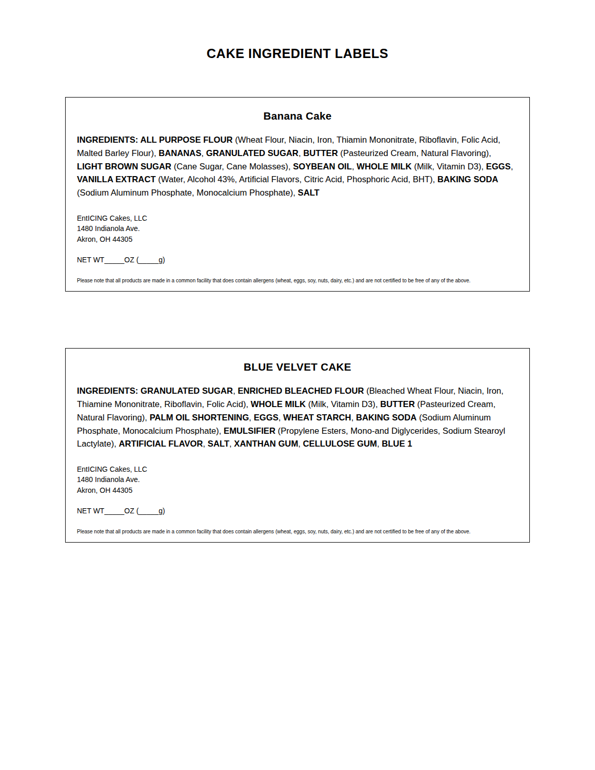CAKE INGREDIENT LABELS
Banana Cake
INGREDIENTS: ALL PURPOSE FLOUR (Wheat Flour, Niacin, Iron, Thiamin Mononitrate, Riboflavin, Folic Acid, Malted Barley Flour), BANANAS, GRANULATED SUGAR, BUTTER (Pasteurized Cream, Natural Flavoring), LIGHT BROWN SUGAR (Cane Sugar, Cane Molasses), SOYBEAN OIL, WHOLE MILK (Milk, Vitamin D3), EGGS, VANILLA EXTRACT (Water, Alcohol 43%, Artificial Flavors, Citric Acid, Phosphoric Acid, BHT), BAKING SODA (Sodium Aluminum Phosphate, Monocalcium Phosphate), SALT
EntICING Cakes, LLC
1480 Indianola Ave.
Akron, OH 44305
NET WT_____OZ (_____g)
Please note that all products are made in a common facility that does contain allergens (wheat, eggs, soy, nuts, dairy, etc.) and are not certified to be free of any of the above.
BLUE VELVET CAKE
INGREDIENTS: GRANULATED SUGAR, ENRICHED BLEACHED FLOUR (Bleached Wheat Flour, Niacin, Iron, Thiamine Mononitrate, Riboflavin, Folic Acid), WHOLE MILK (Milk, Vitamin D3), BUTTER (Pasteurized Cream, Natural Flavoring), PALM OIL SHORTENING, EGGS, WHEAT STARCH, BAKING SODA (Sodium Aluminum Phosphate, Monocalcium Phosphate), EMULSIFIER (Propylene Esters, Mono-and Diglycerides, Sodium Stearoyl Lactylate), ARTIFICIAL FLAVOR, SALT, XANTHAN GUM, CELLULOSE GUM, BLUE 1
EntICING Cakes, LLC
1480 Indianola Ave.
Akron, OH 44305
NET WT_____OZ (_____g)
Please note that all products are made in a common facility that does contain allergens (wheat, eggs, soy, nuts, dairy, etc.) and are not certified to be free of any of the above.